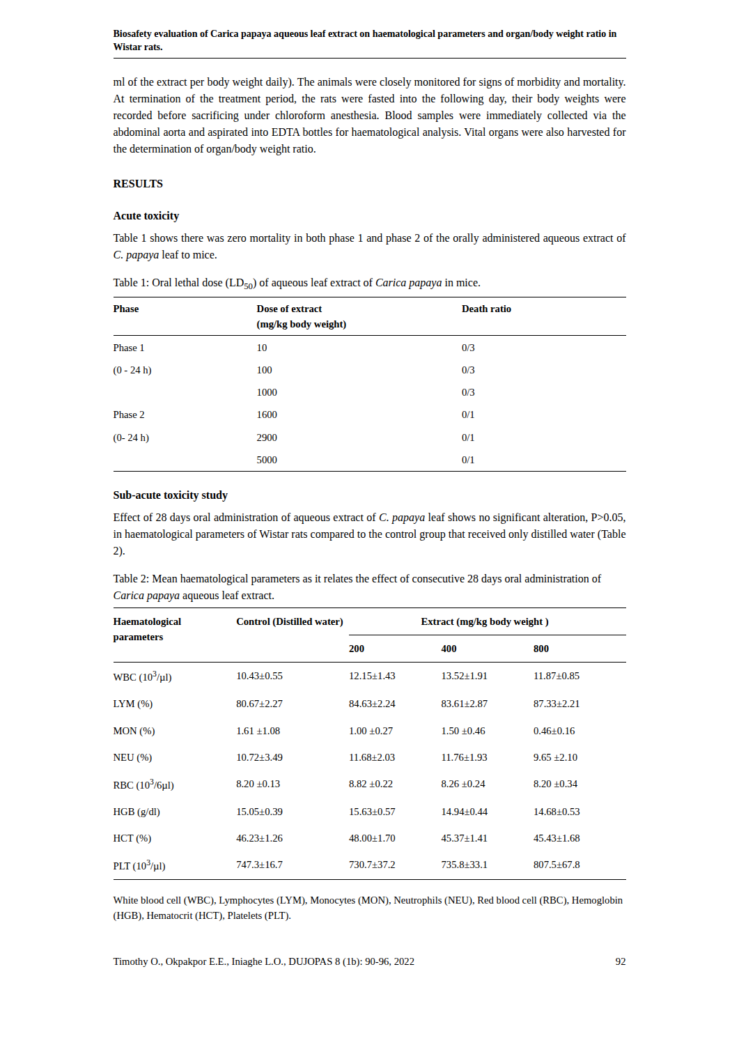Biosafety evaluation of Carica papaya aqueous leaf extract on haematological parameters and organ/body weight ratio in Wistar rats.
ml of the extract per body weight daily). The animals were closely monitored for signs of morbidity and mortality. At termination of the treatment period, the rats were fasted into the following day, their body weights were recorded before sacrificing under chloroform anesthesia. Blood samples were immediately collected via the abdominal aorta and aspirated into EDTA bottles for haematological analysis. Vital organs were also harvested for the determination of organ/body weight ratio.
RESULTS
Acute toxicity
Table 1 shows there was zero mortality in both phase 1 and phase 2 of the orally administered aqueous extract of C. papaya leaf to mice.
Table 1: Oral lethal dose (LD 50 ) of aqueous leaf extract of Carica papaya in mice.
| Phase | Dose of extract (mg/kg body weight) | Death ratio |
| --- | --- | --- |
| Phase 1 | 10 | 0/3 |
| (0 - 24 h) | 100 | 0/3 |
| | 1000 | 0/3 |
| Phase 2 | 1600 | 0/1 |
| (0- 24 h) | 2900 | 0/1 |
| | 5000 | 0/1 |
Sub-acute toxicity study
Effect of 28 days oral administration of aqueous extract of C. papaya leaf shows no significant alteration, P>0.05, in haematological parameters of Wistar rats compared to the control group that received only distilled water (Table 2).
Table 2: Mean haematological parameters as it relates the effect of consecutive 28 days oral administration of Carica papaya aqueous leaf extract.
| Haematological parameters | Control (Distilled water) | Extract (mg/kg body weight ) |
| --- | --- | --- |
| 200 | 400 | 800 |
| WBC (10 3 /µl) | 10.43±0.55 | 12.15±1.43 | 13.52±1.91 | 11.87±0.85 |
| LYM (%) | 80.67±2.27 | 84.63±2.24 | 83.61±2.87 | 87.33±2.21 |
| MON (%) | 1.61 ±1.08 | 1.00 ±0.27 | 1.50 ±0.46 | 0.46±0.16 |
| NEU (%) | 10.72±3.49 | 11.68±2.03 | 11.76±1.93 | 9.65 ±2.10 |
| RBC (10 3 /6µl) | 8.20 ±0.13 | 8.82 ±0.22 | 8.26 ±0.24 | 8.20 ±0.34 |
| HGB (g/dl) | 15.05±0.39 | 15.63±0.57 | 14.94±0.44 | 14.68±0.53 |
| HCT (%) | 46.23±1.26 | 48.00±1.70 | 45.37±1.41 | 45.43±1.68 |
| PLT (10 3 /µl) | 747.3±16.7 | 730.7±37.2 | 735.8±33.1 | 807.5±67.8 |
White blood cell (WBC), Lymphocytes (LYM), Monocytes (MON), Neutrophils (NEU), Red blood cell (RBC), Hemoglobin (HGB), Hematocrit (HCT), Platelets (PLT).
Timothy O., Okpakpor E.E., Iniaghe L.O., DUJOPAS 8 (1b): 90-96, 2022 92